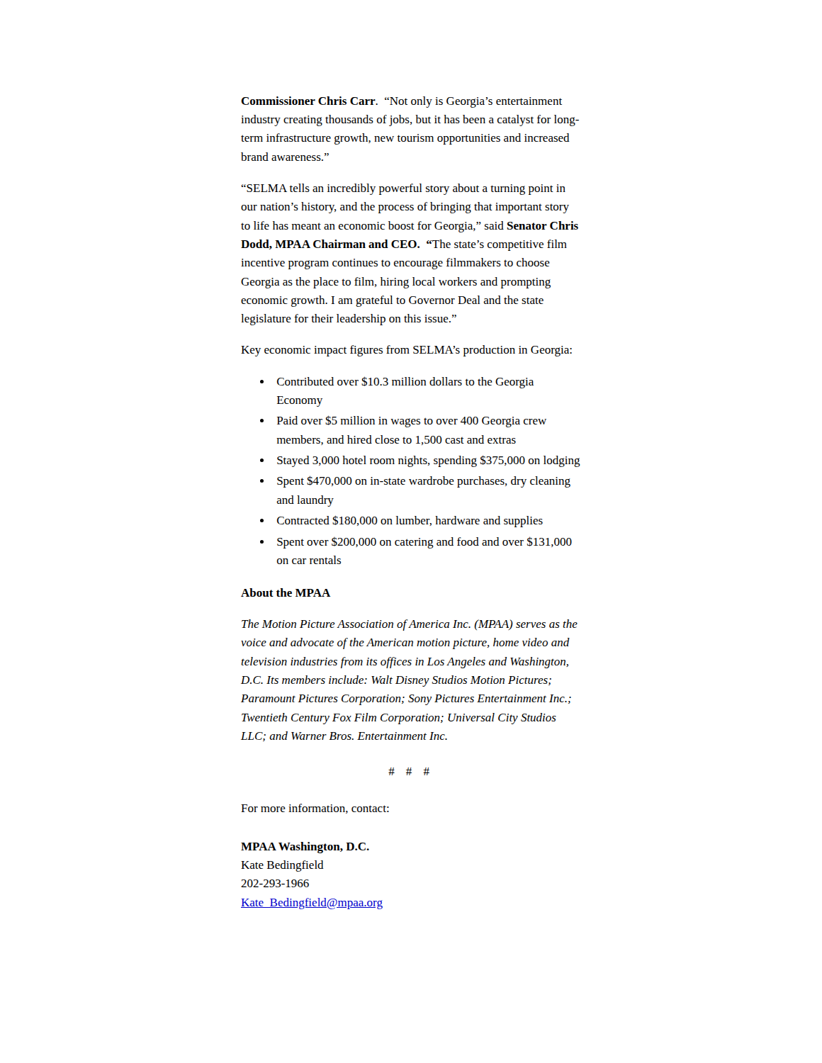Commissioner Chris Carr. “Not only is Georgia’s entertainment industry creating thousands of jobs, but it has been a catalyst for long-term infrastructure growth, new tourism opportunities and increased brand awareness.”
“SELMA tells an incredibly powerful story about a turning point in our nation’s history, and the process of bringing that important story to life has meant an economic boost for Georgia,” said Senator Chris Dodd, MPAA Chairman and CEO. “The state’s competitive film incentive program continues to encourage filmmakers to choose Georgia as the place to film, hiring local workers and prompting economic growth. I am grateful to Governor Deal and the state legislature for their leadership on this issue.”
Key economic impact figures from SELMA’s production in Georgia:
Contributed over $10.3 million dollars to the Georgia Economy
Paid over $5 million in wages to over 400 Georgia crew members, and hired close to 1,500 cast and extras
Stayed 3,000 hotel room nights, spending $375,000 on lodging
Spent $470,000 on in-state wardrobe purchases, dry cleaning and laundry
Contracted $180,000 on lumber, hardware and supplies
Spent over $200,000 on catering and food and over $131,000 on car rentals
About the MPAA
The Motion Picture Association of America Inc. (MPAA) serves as the voice and advocate of the American motion picture, home video and television industries from its offices in Los Angeles and Washington, D.C. Its members include: Walt Disney Studios Motion Pictures; Paramount Pictures Corporation; Sony Pictures Entertainment Inc.; Twentieth Century Fox Film Corporation; Universal City Studios LLC; and Warner Bros. Entertainment Inc.
# # #
For more information, contact:
MPAA Washington, D.C.
Kate Bedingfield
202-293-1966
Kate_Bedingfield@mpaa.org